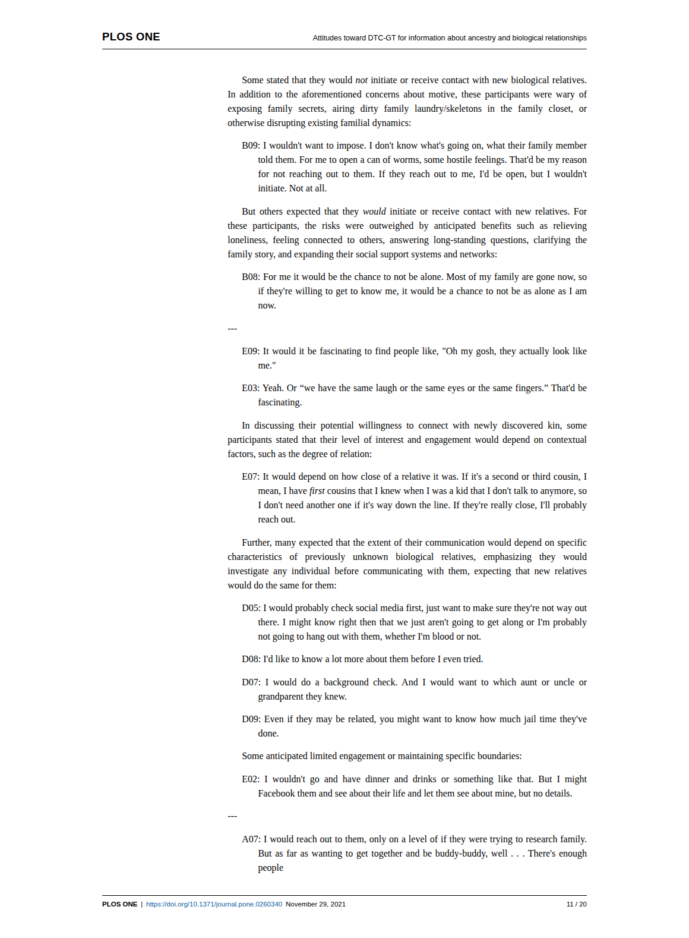PLOS ONE
Attitudes toward DTC-GT for information about ancestry and biological relationships
Some stated that they would not initiate or receive contact with new biological relatives. In addition to the aforementioned concerns about motive, these participants were wary of exposing family secrets, airing dirty family laundry/skeletons in the family closet, or otherwise disrupting existing familial dynamics:
B09: I wouldn't want to impose. I don't know what's going on, what their family member told them. For me to open a can of worms, some hostile feelings. That'd be my reason for not reaching out to them. If they reach out to me, I'd be open, but I wouldn't initiate. Not at all.
But others expected that they would initiate or receive contact with new relatives. For these participants, the risks were outweighed by anticipated benefits such as relieving loneliness, feeling connected to others, answering long-standing questions, clarifying the family story, and expanding their social support systems and networks:
B08: For me it would be the chance to not be alone. Most of my family are gone now, so if they're willing to get to know me, it would be a chance to not be as alone as I am now.
---
E09: It would it be fascinating to find people like, "Oh my gosh, they actually look like me."
E03: Yeah. Or “we have the same laugh or the same eyes or the same fingers.” That'd be fascinating.
In discussing their potential willingness to connect with newly discovered kin, some participants stated that their level of interest and engagement would depend on contextual factors, such as the degree of relation:
E07: It would depend on how close of a relative it was. If it's a second or third cousin, I mean, I have first cousins that I knew when I was a kid that I don't talk to anymore, so I don't need another one if it's way down the line. If they're really close, I'll probably reach out.
Further, many expected that the extent of their communication would depend on specific characteristics of previously unknown biological relatives, emphasizing they would investigate any individual before communicating with them, expecting that new relatives would do the same for them:
D05: I would probably check social media first, just want to make sure they're not way out there. I might know right then that we just aren't going to get along or I'm probably not going to hang out with them, whether I'm blood or not.
D08: I'd like to know a lot more about them before I even tried.
D07: I would do a background check. And I would want to which aunt or uncle or grandparent they knew.
D09: Even if they may be related, you might want to know how much jail time they've done.
Some anticipated limited engagement or maintaining specific boundaries:
E02: I wouldn't go and have dinner and drinks or something like that. But I might Facebook them and see about their life and let them see about mine, but no details.
---
A07: I would reach out to them, only on a level of if they were trying to research family. But as far as wanting to get together and be buddy-buddy, well . . . There's enough people
PLOS ONE | https://doi.org/10.1371/journal.pone.0260340 November 29, 2021
11 / 20